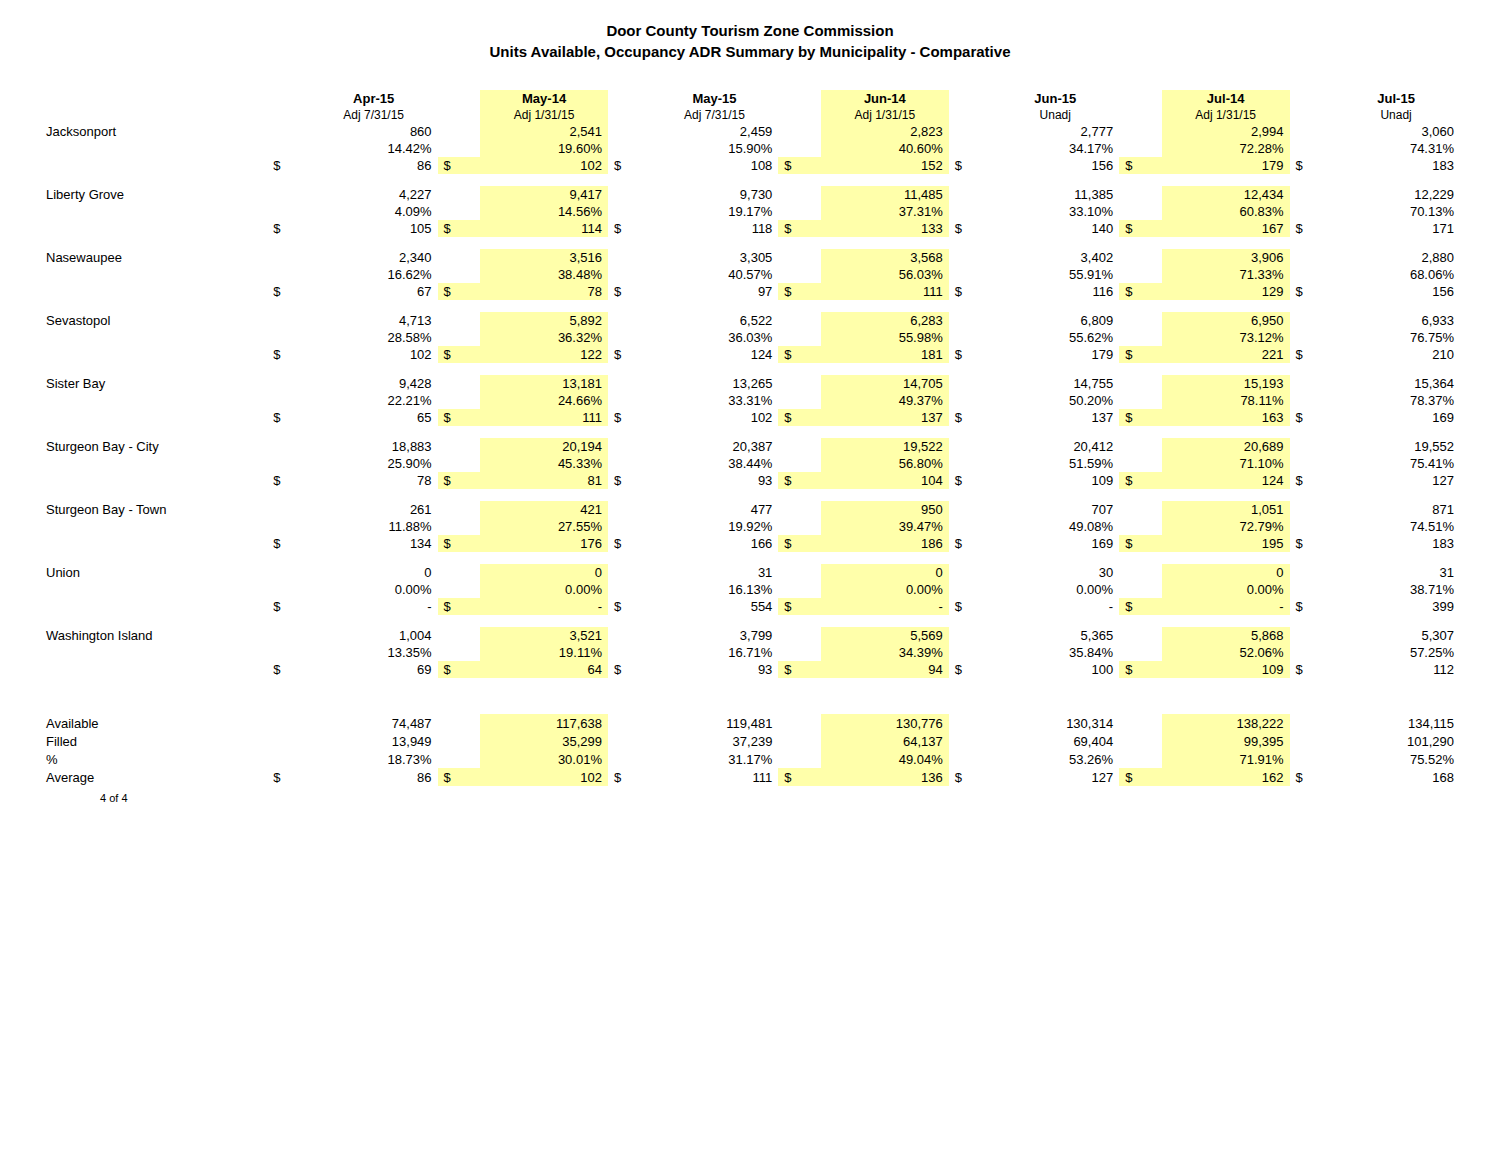Door County Tourism Zone Commission
Units Available, Occupancy ADR Summary by Municipality - Comparative
| | | Apr-15 | | May-14 | | May-15 | | Jun-14 | | Jun-15 | | Jul-14 | | Jul-15 |
| --- | --- | --- | --- | --- | --- | --- | --- | --- | --- | --- | --- | --- | --- | --- |
| | | Adj 7/31/15 | | Adj 1/31/15 | | Adj 7/31/15 | | Adj 1/31/15 | | Unadj | | Adj 1/31/15 | | Unadj |
| Jacksonport | | 860 | | 2,541 | | 2,459 | | 2,823 | | 2,777 | | 2,994 | | 3,060 |
| | | 14.42% | | 19.60% | | 15.90% | | 40.60% | | 34.17% | | 72.28% | | 74.31% |
| | $ | 86 | $ | 102 | $ | 108 | $ | 152 | $ | 156 | $ | 179 | $ | 183 |
| Liberty Grove | | 4,227 | | 9,417 | | 9,730 | | 11,485 | | 11,385 | | 12,434 | | 12,229 |
| | | 4.09% | | 14.56% | | 19.17% | | 37.31% | | 33.10% | | 60.83% | | 70.13% |
| | $ | 105 | $ | 114 | $ | 118 | $ | 133 | $ | 140 | $ | 167 | $ | 171 |
| Nasewaupee | | 2,340 | | 3,516 | | 3,305 | | 3,568 | | 3,402 | | 3,906 | | 2,880 |
| | | 16.62% | | 38.48% | | 40.57% | | 56.03% | | 55.91% | | 71.33% | | 68.06% |
| | $ | 67 | $ | 78 | $ | 97 | $ | 111 | $ | 116 | $ | 129 | $ | 156 |
| Sevastopol | | 4,713 | | 5,892 | | 6,522 | | 6,283 | | 6,809 | | 6,950 | | 6,933 |
| | | 28.58% | | 36.32% | | 36.03% | | 55.98% | | 55.62% | | 73.12% | | 76.75% |
| | $ | 102 | $ | 122 | $ | 124 | $ | 181 | $ | 179 | $ | 221 | $ | 210 |
| Sister Bay | | 9,428 | | 13,181 | | 13,265 | | 14,705 | | 14,755 | | 15,193 | | 15,364 |
| | | 22.21% | | 24.66% | | 33.31% | | 49.37% | | 50.20% | | 78.11% | | 78.37% |
| | $ | 65 | $ | 111 | $ | 102 | $ | 137 | $ | 137 | $ | 163 | $ | 169 |
| Sturgeon Bay - City | | 18,883 | | 20,194 | | 20,387 | | 19,522 | | 20,412 | | 20,689 | | 19,552 |
| | | 25.90% | | 45.33% | | 38.44% | | 56.80% | | 51.59% | | 71.10% | | 75.41% |
| | $ | 78 | $ | 81 | $ | 93 | $ | 104 | $ | 109 | $ | 124 | $ | 127 |
| Sturgeon Bay - Town | | 261 | | 421 | | 477 | | 950 | | 707 | | 1,051 | | 871 |
| | | 11.88% | | 27.55% | | 19.92% | | 39.47% | | 49.08% | | 72.79% | | 74.51% |
| | $ | 134 | $ | 176 | $ | 166 | $ | 186 | $ | 169 | $ | 195 | $ | 183 |
| Union | | 0 | | 0 | | 31 | | 0 | | 30 | | 0 | | 31 |
| | | 0.00% | | 0.00% | | 16.13% | | 0.00% | | 0.00% | | 0.00% | | 38.71% |
| | $ | - | $ | - | $ | 554 | $ | - | $ | - | $ | - | $ | 399 |
| Washington Island | | 1,004 | | 3,521 | | 3,799 | | 5,569 | | 5,365 | | 5,868 | | 5,307 |
| | | 13.35% | | 19.11% | | 16.71% | | 34.39% | | 35.84% | | 52.06% | | 57.25% |
| | $ | 69 | $ | 64 | $ | 93 | $ | 94 | $ | 100 | $ | 109 | $ | 112 |
| Available | | 74,487 | | 117,638 | | 119,481 | | 130,776 | | 130,314 | | 138,222 | | 134,115 |
| Filled | | 13,949 | | 35,299 | | 37,239 | | 64,137 | | 69,404 | | 99,395 | | 101,290 |
| % | | 18.73% | | 30.01% | | 31.17% | | 49.04% | | 53.26% | | 71.91% | | 75.52% |
| Average | $ | 86 | $ | 102 | $ | 111 | $ | 136 | $ | 127 | $ | 162 | $ | 168 |
4 of 4